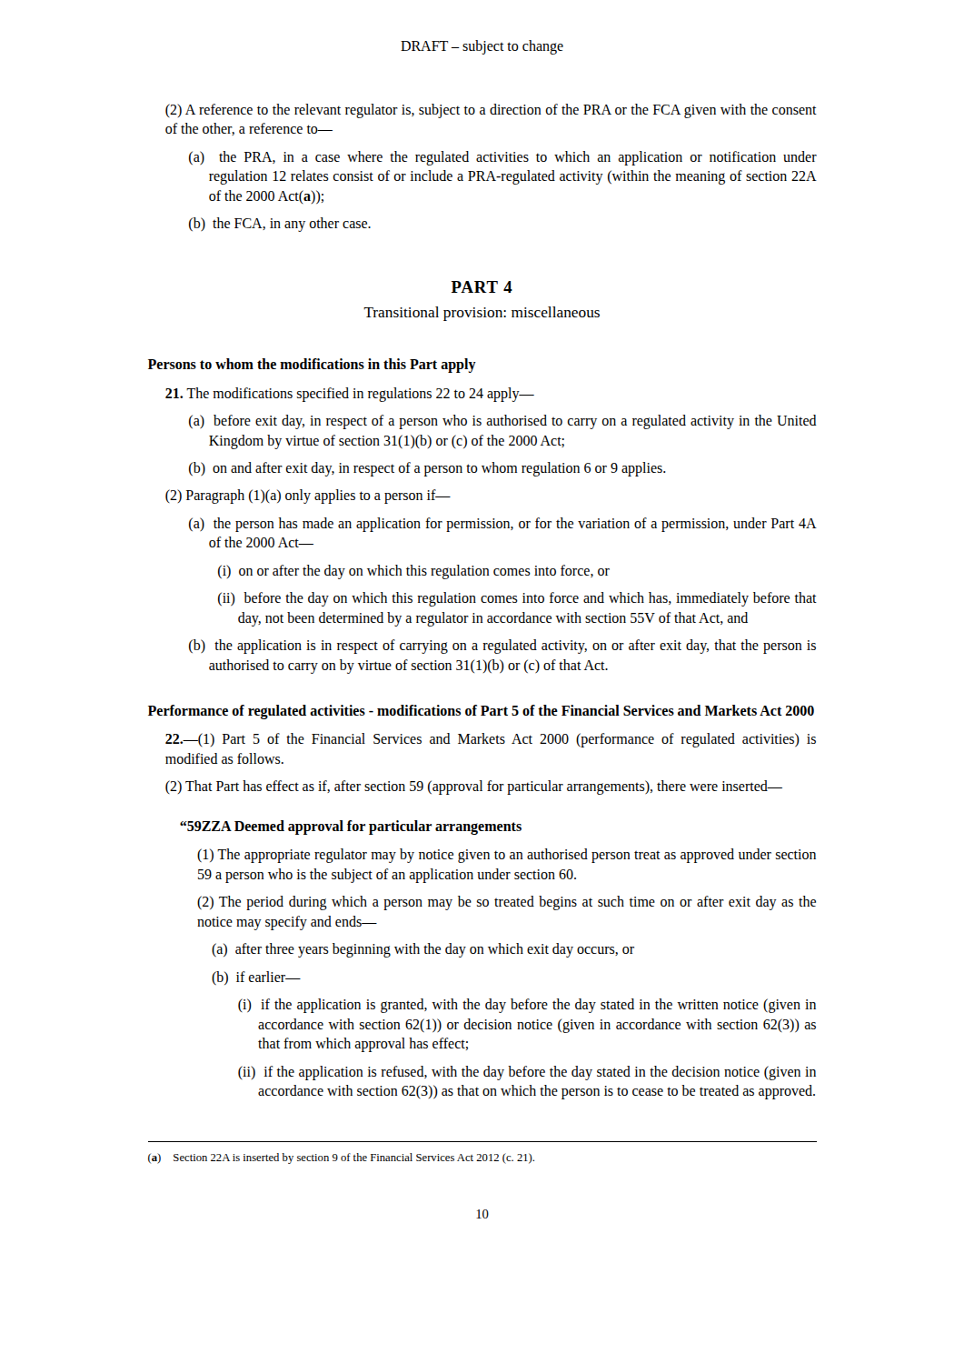DRAFT – subject to change
(2) A reference to the relevant regulator is, subject to a direction of the PRA or the FCA given with the consent of the other, a reference to—
(a) the PRA, in a case where the regulated activities to which an application or notification under regulation 12 relates consist of or include a PRA-regulated activity (within the meaning of section 22A of the 2000 Act(a));
(b) the FCA, in any other case.
PART 4
Transitional provision: miscellaneous
Persons to whom the modifications in this Part apply
21. The modifications specified in regulations 22 to 24 apply—
(a) before exit day, in respect of a person who is authorised to carry on a regulated activity in the United Kingdom by virtue of section 31(1)(b) or (c) of the 2000 Act;
(b) on and after exit day, in respect of a person to whom regulation 6 or 9 applies.
(2) Paragraph (1)(a) only applies to a person if—
(a) the person has made an application for permission, or for the variation of a permission, under Part 4A of the 2000 Act—
(i) on or after the day on which this regulation comes into force, or
(ii) before the day on which this regulation comes into force and which has, immediately before that day, not been determined by a regulator in accordance with section 55V of that Act, and
(b) the application is in respect of carrying on a regulated activity, on or after exit day, that the person is authorised to carry on by virtue of section 31(1)(b) or (c) of that Act.
Performance of regulated activities - modifications of Part 5 of the Financial Services and Markets Act 2000
22.—(1) Part 5 of the Financial Services and Markets Act 2000 (performance of regulated activities) is modified as follows.
(2) That Part has effect as if, after section 59 (approval for particular arrangements), there were inserted—
“59ZZA Deemed approval for particular arrangements
(1) The appropriate regulator may by notice given to an authorised person treat as approved under section 59 a person who is the subject of an application under section 60.
(2) The period during which a person may be so treated begins at such time on or after exit day as the notice may specify and ends—
(a) after three years beginning with the day on which exit day occurs, or
(b) if earlier—
(i) if the application is granted, with the day before the day stated in the written notice (given in accordance with section 62(1)) or decision notice (given in accordance with section 62(3)) as that from which approval has effect;
(ii) if the application is refused, with the day before the day stated in the decision notice (given in accordance with section 62(3)) as that on which the person is to cease to be treated as approved.
(a) Section 22A is inserted by section 9 of the Financial Services Act 2012 (c. 21).
10